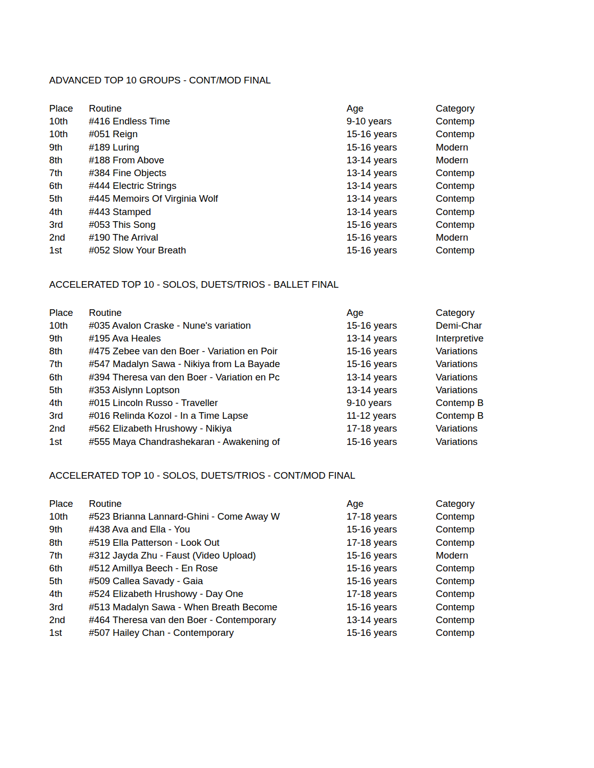ADVANCED TOP 10 GROUPS - CONT/MOD FINAL
| Place | Routine | Age | Category |
| --- | --- | --- | --- |
| 10th | #416 Endless Time | 9-10 years | Contemp |
| 10th | #051 Reign | 15-16 years | Contemp |
| 9th | #189 Luring | 15-16 years | Modern |
| 8th | #188 From Above | 13-14 years | Modern |
| 7th | #384 Fine Objects | 13-14 years | Contemp |
| 6th | #444 Electric Strings | 13-14 years | Contemp |
| 5th | #445 Memoirs Of Virginia Wolf | 13-14 years | Contemp |
| 4th | #443 Stamped | 13-14 years | Contemp |
| 3rd | #053 This Song | 15-16 years | Contemp |
| 2nd | #190 The Arrival | 15-16 years | Modern |
| 1st | #052 Slow Your Breath | 15-16 years | Contemp |
ACCELERATED TOP 10 - SOLOS, DUETS/TRIOS - BALLET FINAL
| Place | Routine | Age | Category |
| --- | --- | --- | --- |
| 10th | #035 Avalon Craske - Nune's variation | 15-16 years | Demi-Char |
| 9th | #195 Ava Heales | 13-14 years | Interpretive |
| 8th | #475 Zebee van den Boer - Variation en Poir | 15-16 years | Variations |
| 7th | #547 Madalyn Sawa - Nikiya from La Bayade | 15-16 years | Variations |
| 6th | #394 Theresa van den Boer - Variation en Pc | 13-14 years | Variations |
| 5th | #353 Aislynn Loptson | 13-14 years | Variations |
| 4th | #015 Lincoln Russo - Traveller | 9-10 years | Contemp B |
| 3rd | #016 Relinda Kozol - In a Time Lapse | 11-12 years | Contemp B |
| 2nd | #562 Elizabeth Hrushowy - Nikiya | 17-18 years | Variations |
| 1st | #555 Maya Chandrashekaran - Awakening of | 15-16 years | Variations |
ACCELERATED TOP 10 - SOLOS, DUETS/TRIOS - CONT/MOD FINAL
| Place | Routine | Age | Category |
| --- | --- | --- | --- |
| 10th | #523 Brianna Lannard-Ghini - Come Away W | 17-18 years | Contemp |
| 9th | #438 Ava and Ella - You | 15-16 years | Contemp |
| 8th | #519 Ella Patterson - Look Out | 17-18 years | Contemp |
| 7th | #312 Jayda Zhu - Faust (Video Upload) | 15-16 years | Modern |
| 6th | #512 Amillya Beech - En Rose | 15-16 years | Contemp |
| 5th | #509 Callea Savady - Gaia | 15-16 years | Contemp |
| 4th | #524 Elizabeth Hrushowy - Day One | 17-18 years | Contemp |
| 3rd | #513 Madalyn Sawa - When Breath Become | 15-16 years | Contemp |
| 2nd | #464 Theresa van den Boer - Contemporary | 13-14 years | Contemp |
| 1st | #507 Hailey Chan - Contemporary | 15-16 years | Contemp |